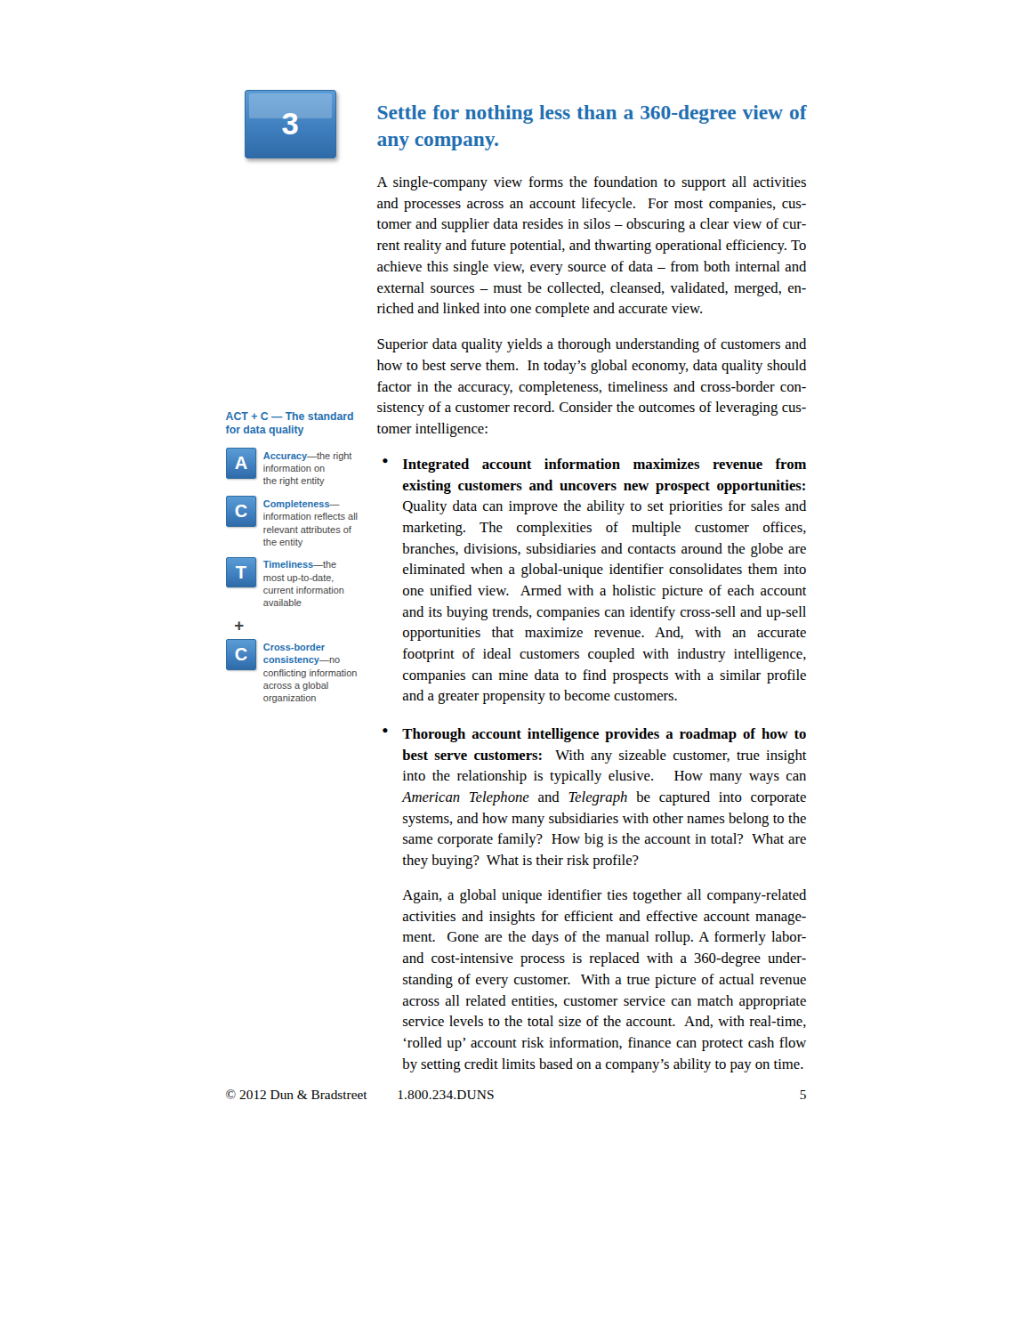3
ACT + C — The standard for data quality
A
Accuracy—the right information on the right entity
C
Completeness—information reflects all relevant attributes of the entity
T
Timeliness—the most up-to-date, current information available
+
C
Cross-border consistency—no conflicting information across a global organization
Settle for nothing less than a 360-degree view of any company.
A single-company view forms the foundation to support all activities and processes across an account lifecycle. For most companies, customer and supplier data resides in silos – obscuring a clear view of current reality and future potential, and thwarting operational efficiency. To achieve this single view, every source of data – from both internal and external sources – must be collected, cleansed, validated, merged, enriched and linked into one complete and accurate view.
Superior data quality yields a thorough understanding of customers and how to best serve them. In today’s global economy, data quality should factor in the accuracy, completeness, timeliness and cross-border consistency of a customer record. Consider the outcomes of leveraging customer intelligence:
Integrated account information maximizes revenue from existing customers and uncovers new prospect opportunities: Quality data can improve the ability to set priorities for sales and marketing. The complexities of multiple customer offices, branches, divisions, subsidiaries and contacts around the globe are eliminated when a global-unique identifier consolidates them into one unified view. Armed with a holistic picture of each account and its buying trends, companies can identify cross-sell and up-sell opportunities that maximize revenue. And, with an accurate footprint of ideal customers coupled with industry intelligence, companies can mine data to find prospects with a similar profile and a greater propensity to become customers.
Thorough account intelligence provides a roadmap of how to best serve customers: With any sizeable customer, true insight into the relationship is typically elusive. How many ways can American Telephone and Telegraph be captured into corporate systems, and how many subsidiaries with other names belong to the same corporate family? How big is the account in total? What are they buying? What is their risk profile?
Again, a global unique identifier ties together all company-related activities and insights for efficient and effective account management. Gone are the days of the manual rollup. A formerly labor- and cost-intensive process is replaced with a 360-degree understanding of every customer. With a true picture of actual revenue across all related entities, customer service can match appropriate service levels to the total size of the account. And, with real-time, ‘rolled up’ account risk information, finance can protect cash flow by setting credit limits based on a company’s ability to pay on time.
© 2012 Dun & Bradstreet 1.800.234.DUNS 5